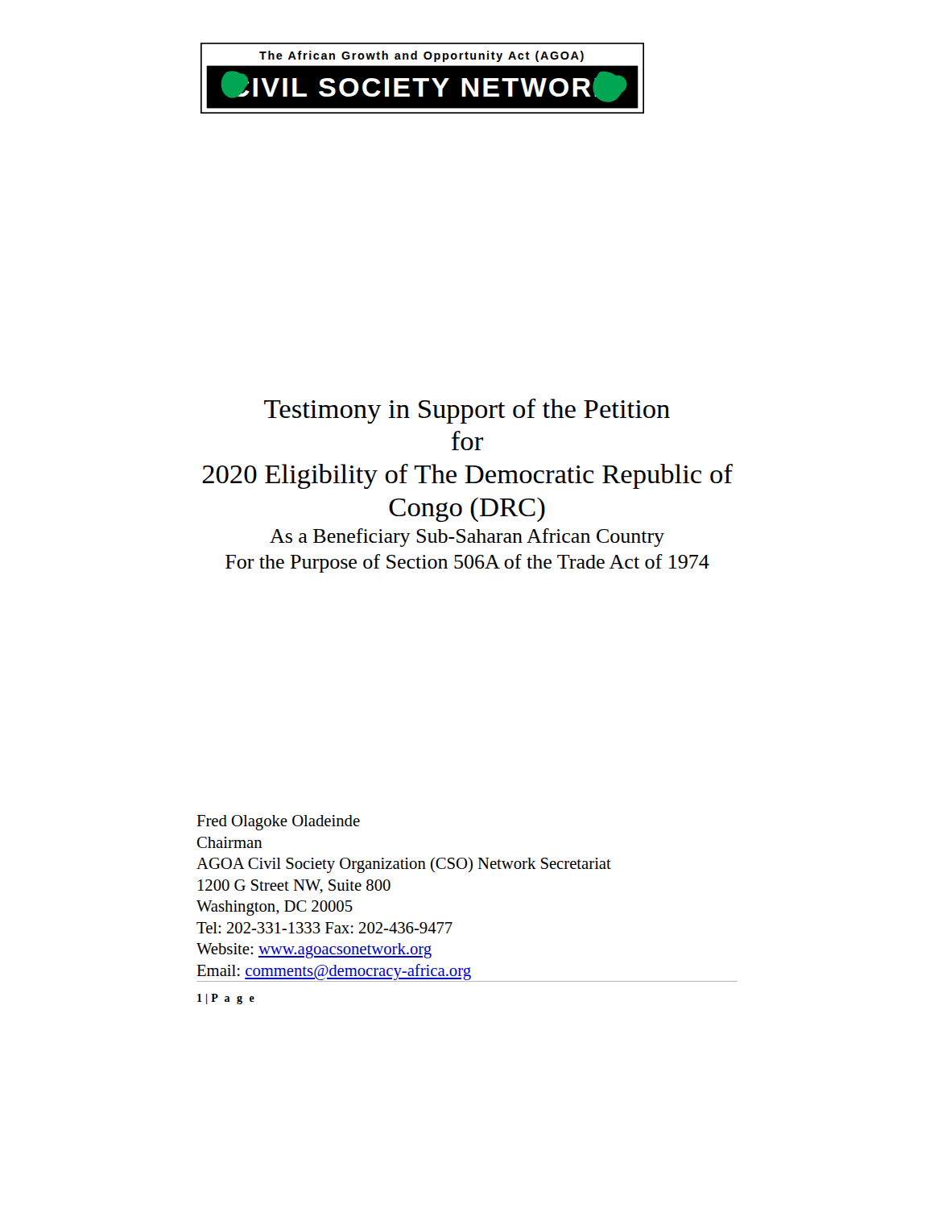Testimony in Support of the Petition
for
2020 Eligibility of The Democratic Republic of Congo (DRC)
As a Beneficiary Sub-Saharan African Country
For the Purpose of Section 506A of the Trade Act of 1974
Fred Olagoke Oladeinde
Chairman
AGOA Civil Society Organization (CSO) Network Secretariat
1200 G Street NW, Suite 800
Washington, DC 20005
Tel: 202-331-1333 Fax: 202-436-9477
Website: www.agoacsonetwork.org
Email: comments@democracy-africa.org
1 | P a g e